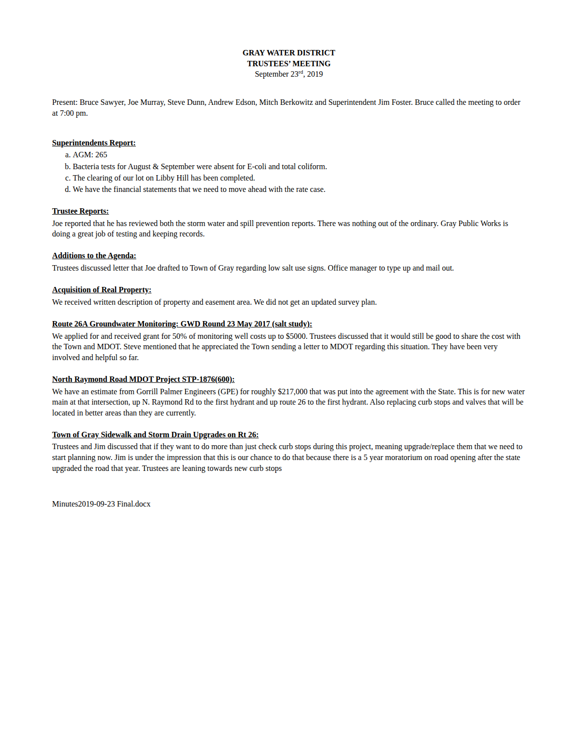GRAY WATER DISTRICT TRUSTEES’ MEETING September 23rd, 2019
Present: Bruce Sawyer, Joe Murray, Steve Dunn, Andrew Edson, Mitch Berkowitz and Superintendent Jim Foster. Bruce called the meeting to order at 7:00 pm.
Superintendents Report:
AGM: 265
Bacteria tests for August & September were absent for E-coli and total coliform.
The clearing of our lot on Libby Hill has been completed.
We have the financial statements that we need to move ahead with the rate case.
Trustee Reports:
Joe reported that he has reviewed both the storm water and spill prevention reports. There was nothing out of the ordinary. Gray Public Works is doing a great job of testing and keeping records.
Additions to the Agenda:
Trustees discussed letter that Joe drafted to Town of Gray regarding low salt use signs. Office manager to type up and mail out.
Acquisition of Real Property:
We received written description of property and easement area. We did not get an updated survey plan.
Route 26A Groundwater Monitoring: GWD Round 23 May 2017 (salt study):
We applied for and received grant for 50% of monitoring well costs up to $5000. Trustees discussed that it would still be good to share the cost with the Town and MDOT. Steve mentioned that he appreciated the Town sending a letter to MDOT regarding this situation. They have been very involved and helpful so far.
North Raymond Road MDOT Project STP-1876(600):
We have an estimate from Gorrill Palmer Engineers (GPE) for roughly $217,000 that was put into the agreement with the State. This is for new water main at that intersection, up N. Raymond Rd to the first hydrant and up route 26 to the first hydrant. Also replacing curb stops and valves that will be located in better areas than they are currently.
Town of Gray Sidewalk and Storm Drain Upgrades on Rt 26:
Trustees and Jim discussed that if they want to do more than just check curb stops during this project, meaning upgrade/replace them that we need to start planning now. Jim is under the impression that this is our chance to do that because there is a 5 year moratorium on road opening after the state upgraded the road that year. Trustees are leaning towards new curb stops
Minutes2019-09-23 Final.docx